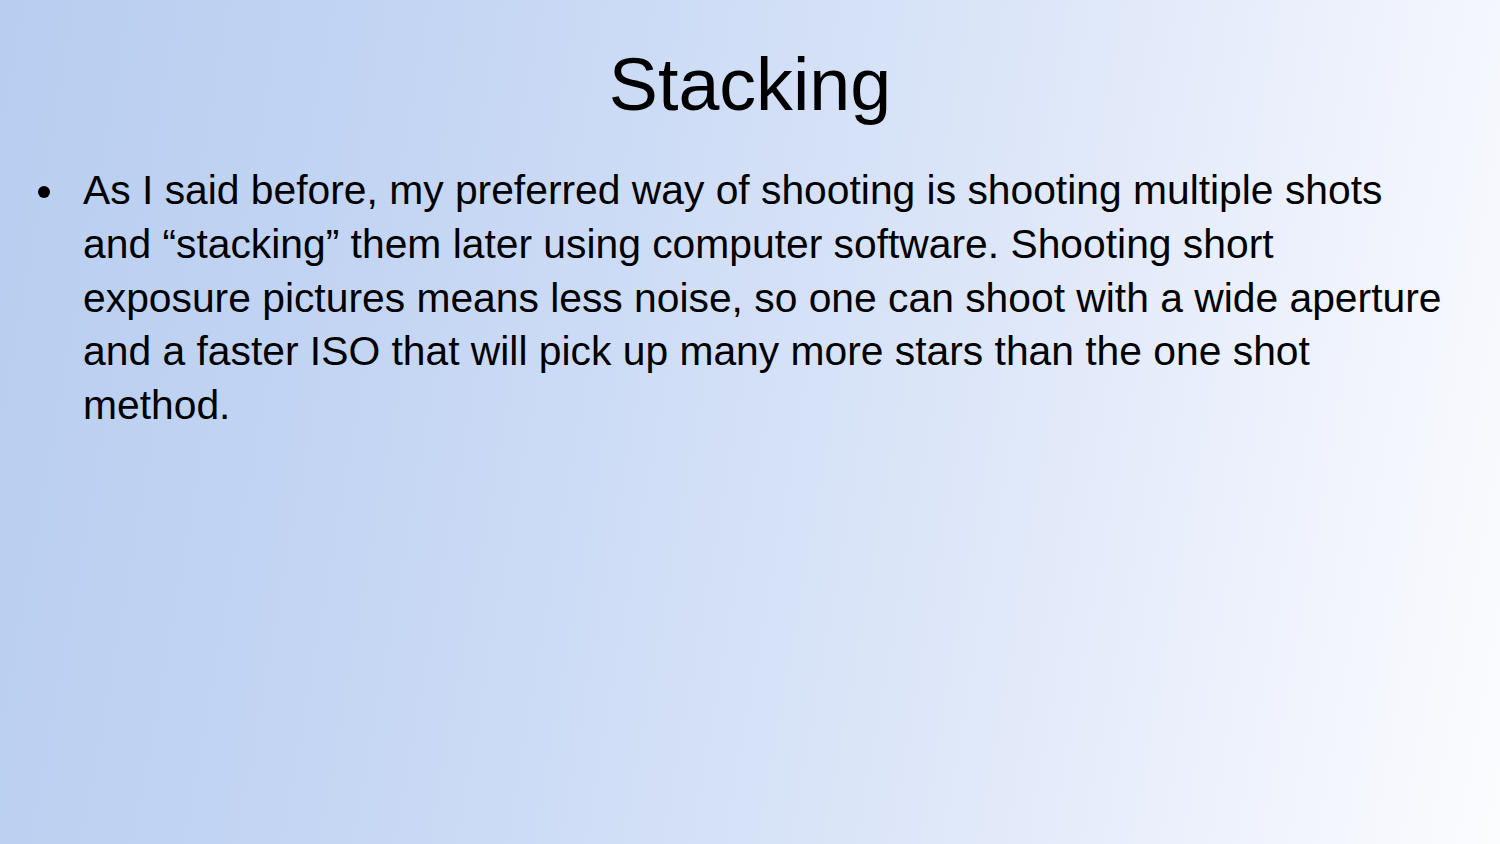Stacking
As I said before, my preferred way of shooting is shooting multiple shots and “stacking” them later using computer software. Shooting short exposure pictures means less noise, so one can shoot with a wide aperture and a faster ISO that will pick up many more stars than the one shot method.